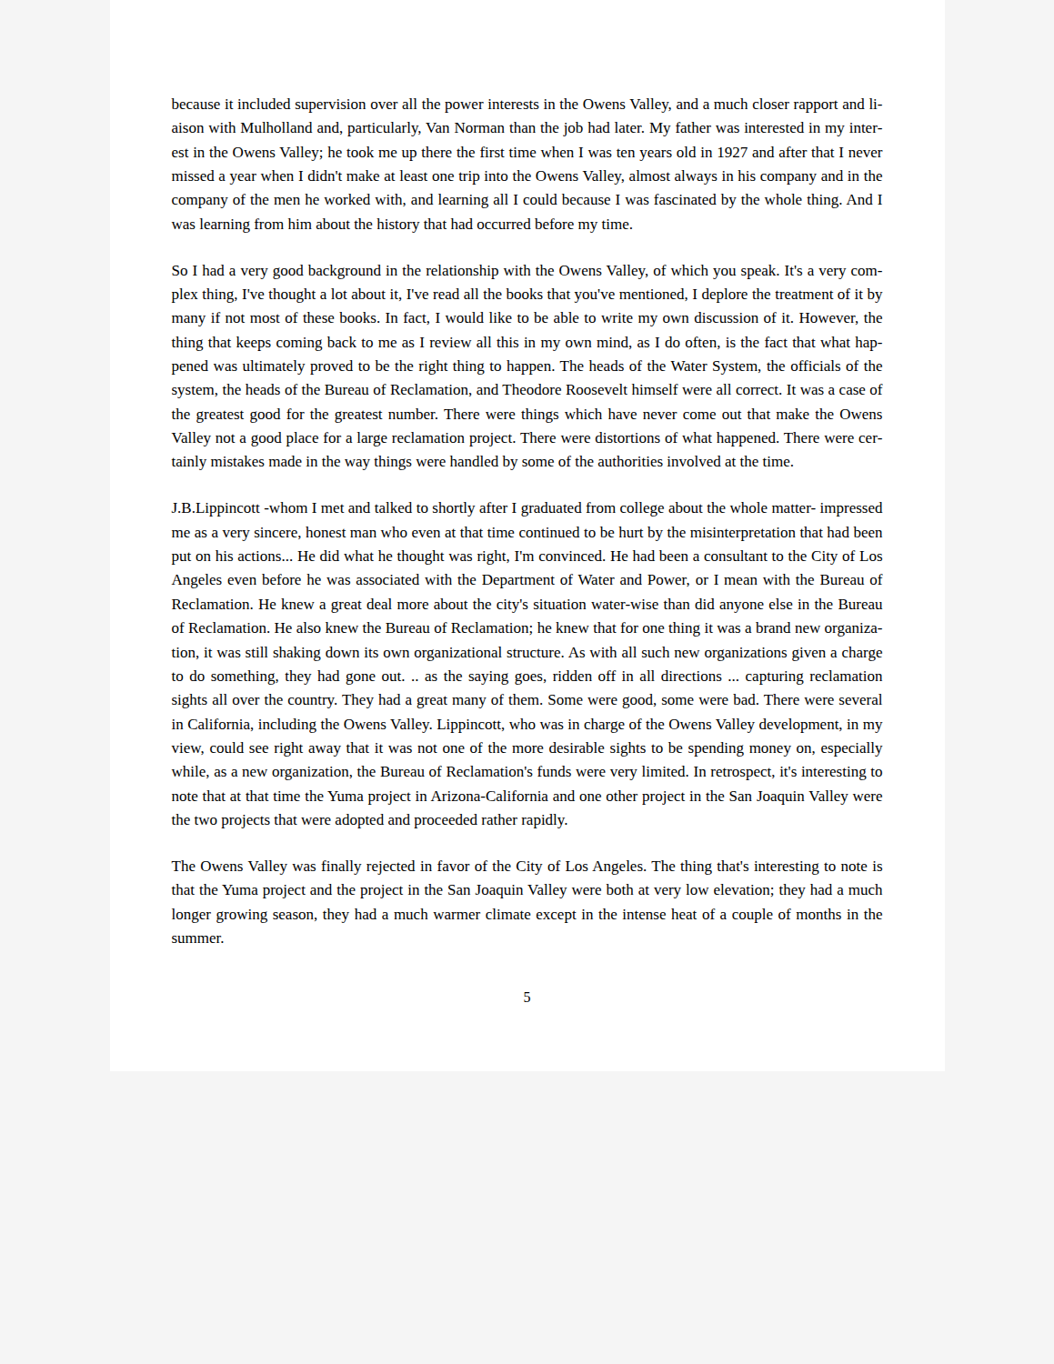because it included supervision over all the power interests in the Owens Valley, and a much closer rapport and liaison with Mulholland and, particularly, Van Norman than the job had later. My father was interested in my interest in the Owens Valley; he took me up there the first time when I was ten years old in 1927 and after that I never missed a year when I didn't make at least one trip into the Owens Valley, almost always in his company and in the company of the men he worked with, and learning all I could because I was fascinated by the whole thing. And I was learning from him about the history that had occurred before my time.
So I had a very good background in the relationship with the Owens Valley, of which you speak. It's a very complex thing, I've thought a lot about it, I've read all the books that you've mentioned, I deplore the treatment of it by many if not most of these books. In fact, I would like to be able to write my own discussion of it. However, the thing that keeps coming back to me as I review all this in my own mind, as I do often, is the fact that what happened was ultimately proved to be the right thing to happen. The heads of the Water System, the officials of the system, the heads of the Bureau of Reclamation, and Theodore Roosevelt himself were all correct. It was a case of the greatest good for the greatest number. There were things which have never come out that make the Owens Valley not a good place for a large reclamation project. There were distortions of what happened. There were certainly mistakes made in the way things were handled by some of the authorities involved at the time.
J.B.Lippincott -whom I met and talked to shortly after I graduated from college about the whole matter- impressed me as a very sincere, honest man who even at that time continued to be hurt by the misinterpretation that had been put on his actions... He did what he thought was right, I'm convinced. He had been a consultant to the City of Los Angeles even before he was associated with the Department of Water and Power, or I mean with the Bureau of Reclamation. He knew a great deal more about the city's situation water-wise than did anyone else in the Bureau of Reclamation. He also knew the Bureau of Reclamation; he knew that for one thing it was a brand new organization, it was still shaking down its own organizational structure. As with all such new organizations given a charge to do something, they had gone out. .. as the saying goes, ridden off in all directions ... capturing reclamation sights all over the country. They had a great many of them. Some were good, some were bad. There were several in California, including the Owens Valley. Lippincott, who was in charge of the Owens Valley development, in my view, could see right away that it was not one of the more desirable sights to be spending money on, especially while, as a new organization, the Bureau of Reclamation's funds were very limited. In retrospect, it's interesting to note that at that time the Yuma project in Arizona-California and one other project in the San Joaquin Valley were the two projects that were adopted and proceeded rather rapidly.
The Owens Valley was finally rejected in favor of the City of Los Angeles. The thing that's interesting to note is that the Yuma project and the project in the San Joaquin Valley were both at very low elevation; they had a much longer growing season, they had a much warmer climate except in the intense heat of a couple of months in the summer.
5